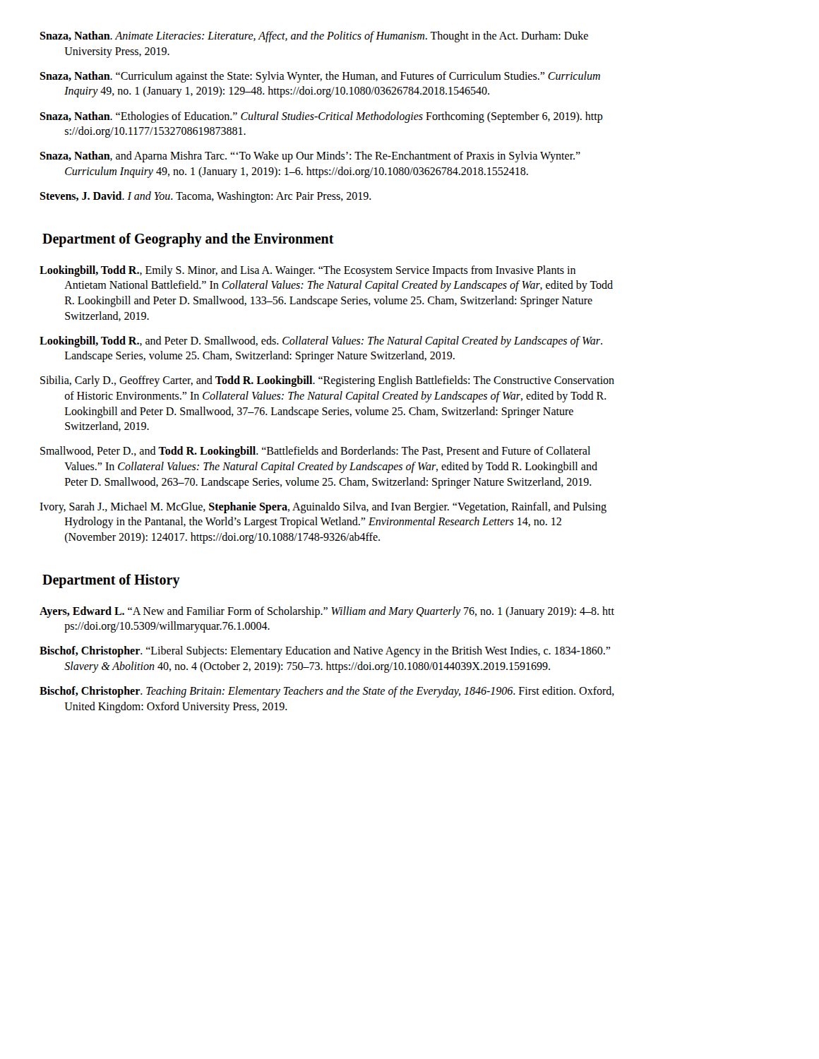Snaza, Nathan. Animate Literacies: Literature, Affect, and the Politics of Humanism. Thought in the Act. Durham: Duke University Press, 2019.
Snaza, Nathan. “Curriculum against the State: Sylvia Wynter, the Human, and Futures of Curriculum Studies.” Curriculum Inquiry 49, no. 1 (January 1, 2019): 129–48. https://doi.org/10.1080/03626784.2018.1546540.
Snaza, Nathan. “Ethologies of Education.” Cultural Studies-Critical Methodologies Forthcoming (September 6, 2019). https://doi.org/10.1177/1532708619873881.
Snaza, Nathan, and Aparna Mishra Tarc. “‘To Wake up Our Minds’: The Re-Enchantment of Praxis in Sylvia Wynter.” Curriculum Inquiry 49, no. 1 (January 1, 2019): 1–6. https://doi.org/10.1080/03626784.2018.1552418.
Stevens, J. David. I and You. Tacoma, Washington: Arc Pair Press, 2019.
Department of Geography and the Environment
Lookingbill, Todd R., Emily S. Minor, and Lisa A. Wainger. “The Ecosystem Service Impacts from Invasive Plants in Antietam National Battlefield.” In Collateral Values: The Natural Capital Created by Landscapes of War, edited by Todd R. Lookingbill and Peter D. Smallwood, 133–56. Landscape Series, volume 25. Cham, Switzerland: Springer Nature Switzerland, 2019.
Lookingbill, Todd R., and Peter D. Smallwood, eds. Collateral Values: The Natural Capital Created by Landscapes of War. Landscape Series, volume 25. Cham, Switzerland: Springer Nature Switzerland, 2019.
Sibilia, Carly D., Geoffrey Carter, and Todd R. Lookingbill. “Registering English Battlefields: The Constructive Conservation of Historic Environments.” In Collateral Values: The Natural Capital Created by Landscapes of War, edited by Todd R. Lookingbill and Peter D. Smallwood, 37–76. Landscape Series, volume 25. Cham, Switzerland: Springer Nature Switzerland, 2019.
Smallwood, Peter D., and Todd R. Lookingbill. “Battlefields and Borderlands: The Past, Present and Future of Collateral Values.” In Collateral Values: The Natural Capital Created by Landscapes of War, edited by Todd R. Lookingbill and Peter D. Smallwood, 263–70. Landscape Series, volume 25. Cham, Switzerland: Springer Nature Switzerland, 2019.
Ivory, Sarah J., Michael M. McGlue, Stephanie Spera, Aguinaldo Silva, and Ivan Bergier. “Vegetation, Rainfall, and Pulsing Hydrology in the Pantanal, the World’s Largest Tropical Wetland.” Environmental Research Letters 14, no. 12 (November 2019): 124017. https://doi.org/10.1088/1748-9326/ab4ffe.
Department of History
Ayers, Edward L. “A New and Familiar Form of Scholarship.” William and Mary Quarterly 76, no. 1 (January 2019): 4–8. https://doi.org/10.5309/willmaryquar.76.1.0004.
Bischof, Christopher. “Liberal Subjects: Elementary Education and Native Agency in the British West Indies, c. 1834-1860.” Slavery & Abolition 40, no. 4 (October 2, 2019): 750–73. https://doi.org/10.1080/0144039X.2019.1591699.
Bischof, Christopher. Teaching Britain: Elementary Teachers and the State of the Everyday, 1846-1906. First edition. Oxford, United Kingdom: Oxford University Press, 2019.